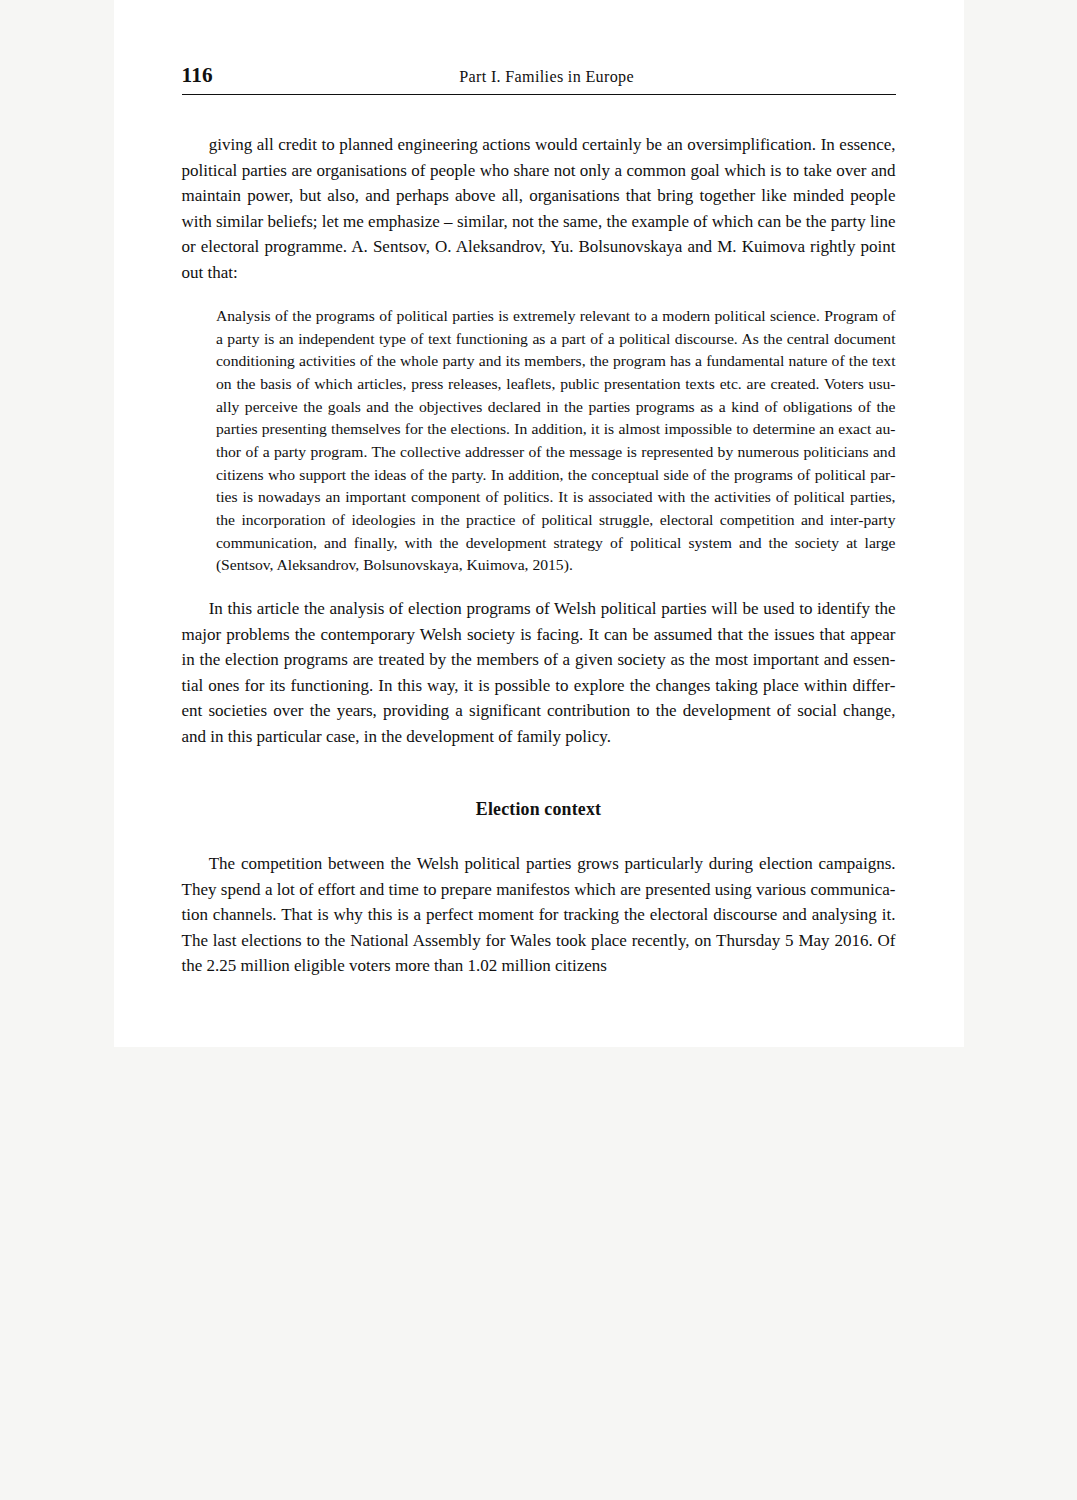116 Part I. Families in Europe
giving all credit to planned engineering actions would certainly be an oversimplification. In essence, political parties are organisations of people who share not only a common goal which is to take over and maintain power, but also, and perhaps above all, organisations that bring together like minded people with similar beliefs; let me emphasize – similar, not the same, the example of which can be the party line or electoral programme. A. Sentsov, O. Aleksandrov, Yu. Bolsunovskaya and M. Kuimova rightly point out that:
Analysis of the programs of political parties is extremely relevant to a modern political science. Program of a party is an independent type of text functioning as a part of a political discourse. As the central document conditioning activities of the whole party and its members, the program has a fundamental nature of the text on the basis of which articles, press releases, leaflets, public presentation texts etc. are created. Voters usually perceive the goals and the objectives declared in the parties programs as a kind of obligations of the parties presenting themselves for the elections. In addition, it is almost impossible to determine an exact author of a party program. The collective addresser of the message is represented by numerous politicians and citizens who support the ideas of the party. In addition, the conceptual side of the programs of political parties is nowadays an important component of politics. It is associated with the activities of political parties, the incorporation of ideologies in the practice of political struggle, electoral competition and inter-party communication, and finally, with the development strategy of political system and the society at large (Sentsov, Aleksandrov, Bolsunovskaya, Kuimova, 2015).
In this article the analysis of election programs of Welsh political parties will be used to identify the major problems the contemporary Welsh society is facing. It can be assumed that the issues that appear in the election programs are treated by the members of a given society as the most important and essential ones for its functioning. In this way, it is possible to explore the changes taking place within different societies over the years, providing a significant contribution to the development of social change, and in this particular case, in the development of family policy.
Election context
The competition between the Welsh political parties grows particularly during election campaigns. They spend a lot of effort and time to prepare manifestos which are presented using various communication channels. That is why this is a perfect moment for tracking the electoral discourse and analysing it. The last elections to the National Assembly for Wales took place recently, on Thursday 5 May 2016. Of the 2.25 million eligible voters more than 1.02 million citizens